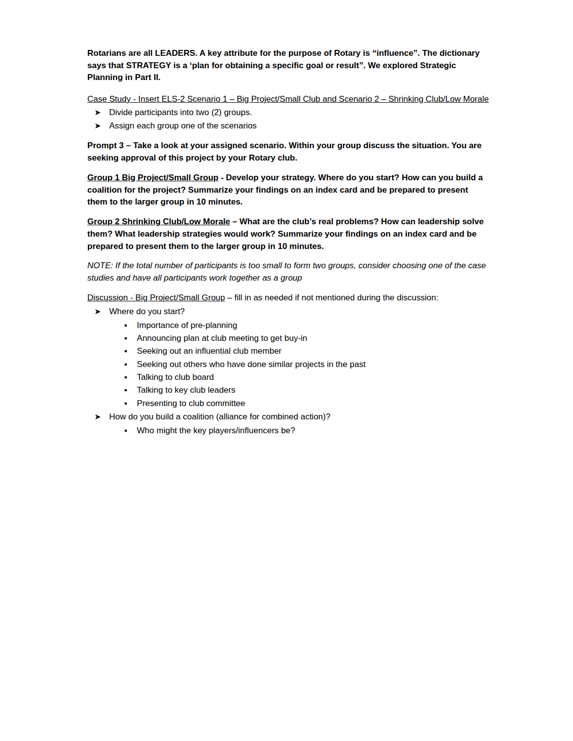Rotarians are all LEADERS. A key attribute for the purpose of Rotary is “influence”. The dictionary says that STRATEGY is a ‘plan for obtaining a specific goal or result”. We explored Strategic Planning in Part II.
Case Study - Insert ELS-2 Scenario 1 – Big Project/Small Club and Scenario 2 – Shrinking Club/Low Morale
Divide participants into two (2) groups.
Assign each group one of the scenarios
Prompt 3 – Take a look at your assigned scenario. Within your group discuss the situation. You are seeking approval of this project by your Rotary club.
Group 1 Big Project/Small Group - Develop your strategy. Where do you start? How can you build a coalition for the project? Summarize your findings on an index card and be prepared to present them to the larger group in 10 minutes.
Group 2 Shrinking Club/Low Morale – What are the club’s real problems? How can leadership solve them? What leadership strategies would work? Summarize your findings on an index card and be prepared to present them to the larger group in 10 minutes.
NOTE: If the total number of participants is too small to form two groups, consider choosing one of the case studies and have all participants work together as a group
Discussion - Big Project/Small Group – fill in as needed if not mentioned during the discussion:
Where do you start?
Importance of pre-planning
Announcing plan at club meeting to get buy-in
Seeking out an influential club member
Seeking out others who have done similar projects in the past
Talking to club board
Talking to key club leaders
Presenting to club committee
How do you build a coalition (alliance for combined action)?
Who might the key players/influencers be?